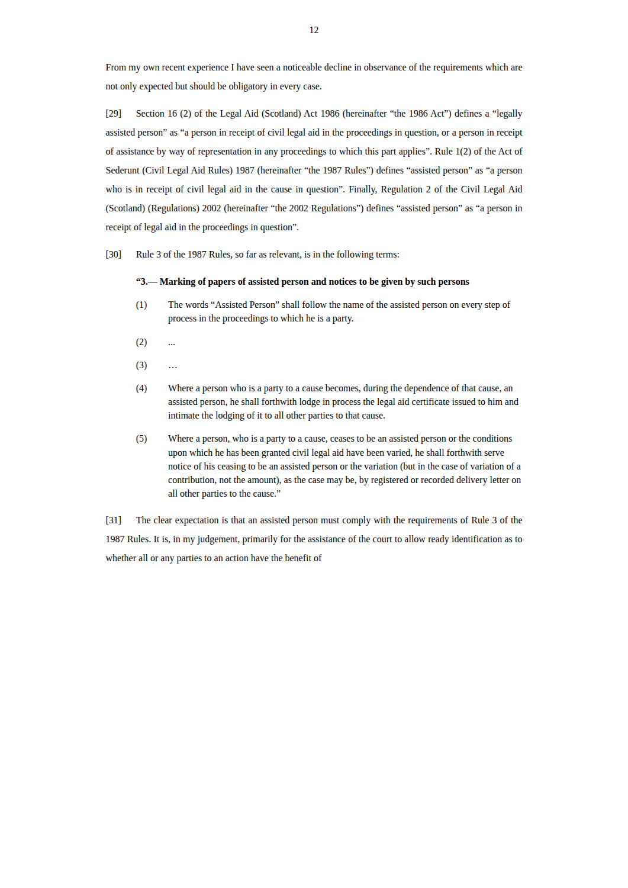12
From my own recent experience I have seen a noticeable decline in observance of the requirements which are not only expected but should be obligatory in every case.
[29] Section 16 (2) of the Legal Aid (Scotland) Act 1986 (hereinafter “the 1986 Act”) defines a “legally assisted person” as “a person in receipt of civil legal aid in the proceedings in question, or a person in receipt of assistance by way of representation in any proceedings to which this part applies”. Rule 1(2) of the Act of Sederunt (Civil Legal Aid Rules) 1987 (hereinafter “the 1987 Rules”) defines “assisted person” as “a person who is in receipt of civil legal aid in the cause in question”. Finally, Regulation 2 of the Civil Legal Aid (Scotland) (Regulations) 2002 (hereinafter “the 2002 Regulations”) defines “assisted person” as “a person in receipt of legal aid in the proceedings in question”.
[30] Rule 3 of the 1987 Rules, so far as relevant, is in the following terms:
“3.— Marking of papers of assisted person and notices to be given by such persons
(1) The words “Assisted Person” shall follow the name of the assisted person on every step of process in the proceedings to which he is a party.
(2) ...
(3) …
(4) Where a person who is a party to a cause becomes, during the dependence of that cause, an assisted person, he shall forthwith lodge in process the legal aid certificate issued to him and intimate the lodging of it to all other parties to that cause.
(5) Where a person, who is a party to a cause, ceases to be an assisted person or the conditions upon which he has been granted civil legal aid have been varied, he shall forthwith serve notice of his ceasing to be an assisted person or the variation (but in the case of variation of a contribution, not the amount), as the case may be, by registered or recorded delivery letter on all other parties to the cause.”
[31] The clear expectation is that an assisted person must comply with the requirements of Rule 3 of the 1987 Rules. It is, in my judgement, primarily for the assistance of the court to allow ready identification as to whether all or any parties to an action have the benefit of